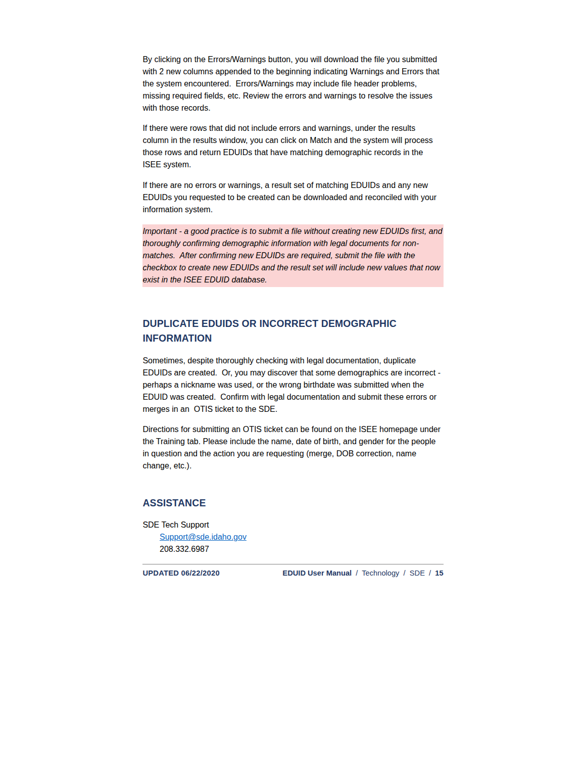By clicking on the Errors/Warnings button, you will download the file you submitted with 2 new columns appended to the beginning indicating Warnings and Errors that the system encountered. Errors/Warnings may include file header problems, missing required fields, etc. Review the errors and warnings to resolve the issues with those records.
If there were rows that did not include errors and warnings, under the results column in the results window, you can click on Match and the system will process those rows and return EDUIDs that have matching demographic records in the ISEE system.
If there are no errors or warnings, a result set of matching EDUIDs and any new EDUIDs you requested to be created can be downloaded and reconciled with your information system.
Important - a good practice is to submit a file without creating new EDUIDs first, and thoroughly confirming demographic information with legal documents for non-matches. After confirming new EDUIDs are required, submit the file with the checkbox to create new EDUIDs and the result set will include new values that now exist in the ISEE EDUID database.
Duplicate EDUIDs or Incorrect Demographic Information
Sometimes, despite thoroughly checking with legal documentation, duplicate EDUIDs are created. Or, you may discover that some demographics are incorrect - perhaps a nickname was used, or the wrong birthdate was submitted when the EDUID was created. Confirm with legal documentation and submit these errors or merges in an OTIS ticket to the SDE.
Directions for submitting an OTIS ticket can be found on the ISEE homepage under the Training tab. Please include the name, date of birth, and gender for the people in question and the action you are requesting (merge, DOB correction, name change, etc.).
Assistance
SDE Tech Support
Support@sde.idaho.gov
208.332.6987
UPDATED 06/22/2020
EDUID User Manual / Technology / SDE / 15